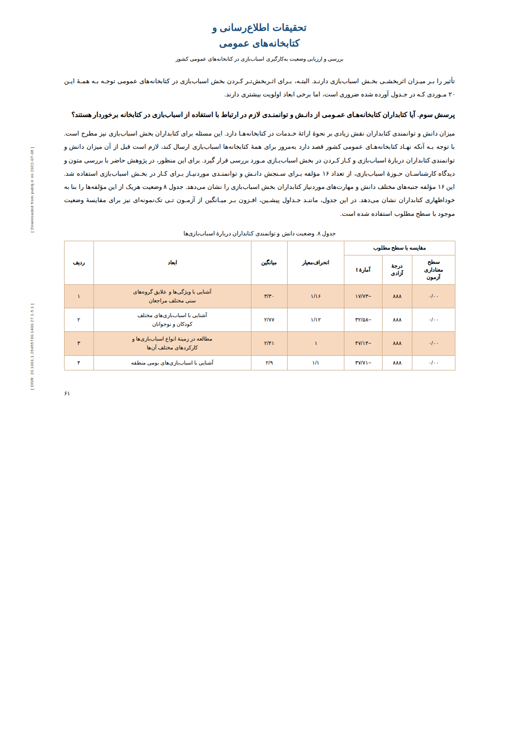[ Downloaded from publij.ir on 2022-07-06 ]
[ DOR: 20.1001.1.26455730.1400.27.1.5.1 ]
تحقیقات اطلاع‌رسانی و
کتابخانه‌های عمومی
بررسی و ارزیابی وضعیت به‌کارگیری اسباب‌بازی در کتابخانه‌های عمومی کشور
تأثیر را بـر میـزان اثربخشـی بخـش اسباب‌بازی دارنـد. البتـه، بـرای اثـربخش‌تـر کـردن بخش اسباب‌بازی در کتابخانه‌های عمومی توجـه بـه همـهٔ ایـن ۲۰ مـوردی کـه در جـدول آورده شده ضروری است، اما برخی ابعاد اولویت بیشتری دارند.
پرسش سوم. آیا کتابداران کتابخانه‌هـای عمـومی از دانـش و توانمنـدی لازم در ارتباط با استفاده از اسباب‌بازی در کتابخانه برخوردار هستند؟
میزان دانش و توانمندی کتابداران نقش زیادی بر نحوهٔ ارائهٔ خـدمات در کتابخانه‌هـا دارد. این مسئله برای کتابداران بخش اسباب‌بازی نیز مطرح است. با توجه بـه آنکه نهـاد کتابخانه‌هـای عمومی کشور قصد دارد به‌مرور برای همهٔ کتابخانه‌ها اسباب‌بازی ارسال کند، لازم است قبل از آن میزان دانش و توانمندی کتابداران دربارهٔ اسباب‌بازی و کـار کـردن در بخش اسباب‌بـازی مـورد بررسی قرار گیرد. برای این منظور، در پژوهش حاضر با بررسی متون و دیدگاه کارشناسـان حـوزهٔ اسباب‌بازی، از تعداد ۱۶ مؤلفه بـرای سـنجش دانـش و توانمنـدی موردنیـاز بـرای کـار در بخـش اسباب‌بازی استفاده شد. این ۱۶ مؤلفه جنبه‌های مختلف دانش و مهارت‌های موردنیاز کتابداران بخش اسباب‌بازی را نشان می‌دهد. جدول ۸ وضعیت هریک از این مؤلفه‌ها را بنا به خوداظهاری کتابداران نشان می‌دهد. در این جدول، ماننـد جـداول پیشـین، افـزون بـر میـانگین از آزمـون تـی تک‌نمونه‌ای نیز برای مقایسهٔ وضعیت موجود با سطح مطلوب استفاده شده است.
جدول ۸. وضعیت دانش و توانمندی کتابداران دربارهٔ اسباب‌بازی‌ها
| مقایسه با سطح مطلوب | انحراف‌معیار | میانگین | ابعاد | ردیف |
| --- | --- | --- | --- | --- |
| سطح معناداری آزمون | درجهٔ آزادی | آمارهٔ t |
| ۰/۰۰ | ۸۸۸ | −۱۷/۷۳ | ۱/۱۶ | ۳/۳۰ | آشنایی با ویژگی‌ها و علایق گروه‌های سنی مختلف مراجعان | ۱ |
| ۰/۰۰ | ۸۸۸ | −۳۲/۵۸ | ۱/۱۲ | ۲/۷۷ | آشنایی با اسباب‌بازی‌های مختلف کودکان و نوجوانان | ۲ |
| ۰/۰۰ | ۸۸۸ | −۴۷/۱۴ | ۱ | ۲/۴۱ | مطالعه در زمینهٔ انواع اسباب‌بازی‌ها و کارکردهای مختلف آن‌ها | ۳ |
| ۰/۰۰ | ۸۸۸ | −۳۷/۷۱ | ۱/۱ | ۲/۹ | آشنایی با اسباب‌بازی‌های بومی منطقه | ۴ |
۶۱